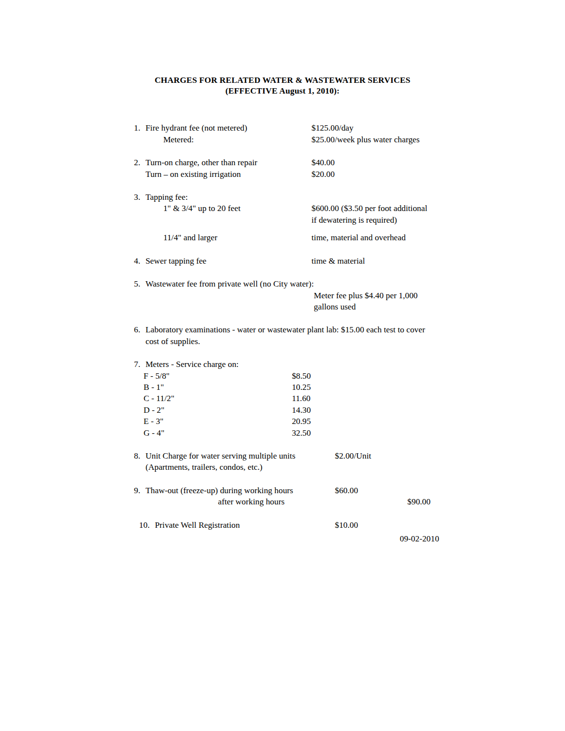CHARGES FOR RELATED WATER & WASTEWATER SERVICES (EFFECTIVE August 1, 2010):
1.
Fire hydrant fee (not metered)
$125.00/day
Metered:
$25.00/week plus water charges
2.
Turn-on charge, other than repair
$40.00
Turn – on existing irrigation
$20.00
3.
Tapping fee:
1" & 3/4" up to 20 feet
$600.00 ($3.50 per foot additional
if dewatering is required)
11/4" and larger
time, material and overhead
4.
Sewer tapping fee
time & material
5.
Wastewater fee from private well (no City water):
Meter fee plus $4.40 per 1,000
gallons used
6.
Laboratory examinations - water or wastewater plant lab: $15.00 each test to cover cost of supplies.
7.
Meters - Service charge on:
| F - 5/8" | $8.50 |
| B - 1" | 10.25 |
| C - 11/2" | 11.60 |
| D - 2" | 14.30 |
| E - 3" | 20.95 |
| G - 4" | 32.50 |
8.
Unit Charge for water serving multiple units
$2.00/Unit
(Apartments, trailers, condos, etc.)
9.
Thaw-out (freeze-up) during working hours
$60.00
after working hours
$90.00
10.
Private Well Registration
$10.00
09-02-2010